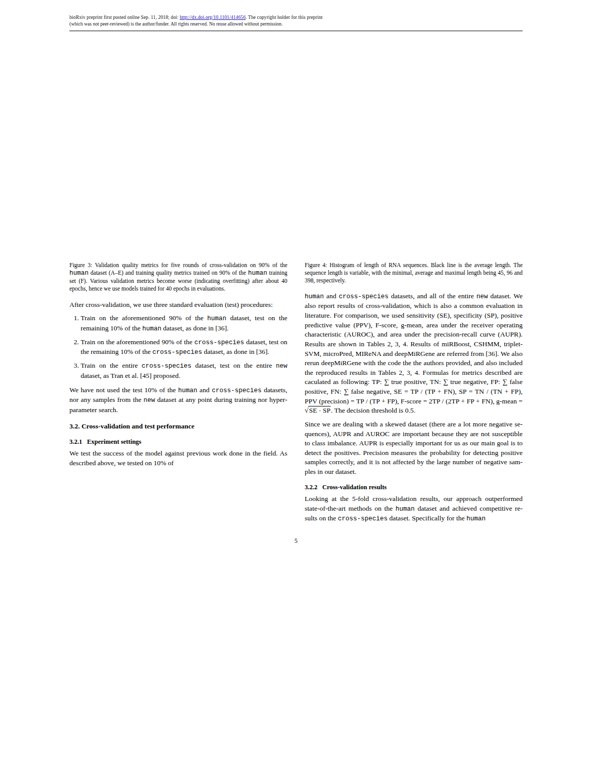bioRxiv preprint first posted online Sep. 11, 2018; doi: http://dx.doi.org/10.1101/414656. The copyright holder for this preprint
(which was not peer-reviewed) is the author/funder. All rights reserved. No reuse allowed without permission.
Figure 3: Validation quality metrics for five rounds of cross-validation on 90% of the human dataset (A–E) and training quality metrics trained on 90% of the human training set (F). Various validation metrics become worse (indicating overfitting) after about 40 epochs, hence we use models trained for 40 epochs in evaluations.
After cross-validation, we use three standard evaluation (test) procedures:
Train on the aforementioned 90% of the human dataset, test on the remaining 10% of the human dataset, as done in [36].
Train on the aforementioned 90% of the cross-species dataset, test on the remaining 10% of the cross-species dataset, as done in [36].
Train on the entire cross-species dataset, test on the entire new dataset, as Tran et al. [45] proposed.
We have not used the test 10% of the human and cross-species datasets, nor any samples from the new dataset at any point during training nor hyperparameter search.
3.2. Cross-validation and test performance
3.2.1 Experiment settings
We test the success of the model against previous work done in the field. As described above, we tested on 10% of
Figure 4: Histogram of length of RNA sequences. Black line is the average length. The sequence length is variable, with the minimal, average and maximal length being 45, 96 and 398, respectively.
human and cross-species datasets, and all of the entire new dataset. We also report results of cross-validation, which is also a common evaluation in literature. For comparison, we used sensitivity (SE), specificity (SP), positive predictive value (PPV), F-score, g-mean, area under the receiver operating characteristic (AUROC), and area under the precision-recall curve (AUPR). Results are shown in Tables 2, 3, 4. Results of miRBoost, CSHMM, triplet-SVM, microPred, MIReNA and deepMiRGene are referred from [36]. We also rerun deepMiRGene with the code the the authors provided, and also included the reproduced results in Tables 2, 3, 4. Formulas for metrics described are caculated as following: TP: ∑ true positive, TN: ∑ true negative, FP: ∑ false positive, FN: ∑ false negative, SE = TP / (TP + FN), SP = TN / (TN + FP), PPV (precision) = TP / (TP + FP), F-score = 2TP / (2TP + FP + FN), g-mean = √SE · SP. The decision threshold is 0.5.
Since we are dealing with a skewed dataset (there are a lot more negative sequences), AUPR and AUROC are important because they are not susceptible to class imbalance. AUPR is especially important for us as our main goal is to detect the positives. Precision measures the probability for detecting positive samples correctly, and it is not affected by the large number of negative samples in our dataset.
3.2.2 Cross-validation results
Looking at the 5-fold cross-validation results, our approach outperformed state-of-the-art methods on the human dataset and achieved competitive results on the cross-species dataset. Specifically for the human
5